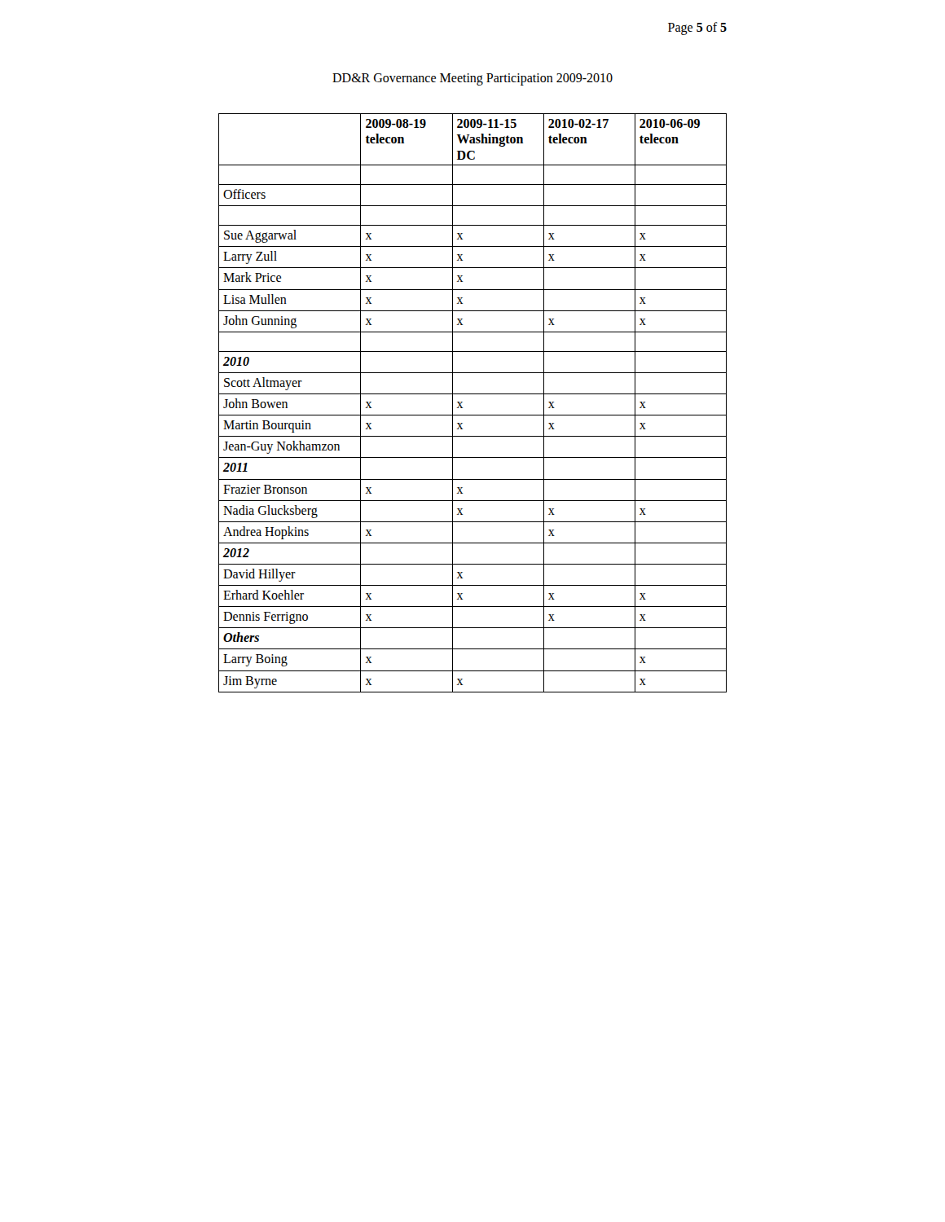Page 5 of 5
DD&R Governance Meeting Participation 2009-2010
| | 2009-08-19 telecon | 2009-11-15 Washington DC | 2010-02-17 telecon | 2010-06-09 telecon |
| --- | --- | --- | --- | --- |
| Officers | | | | |
| Sue Aggarwal | x | x | x | x |
| Larry Zull | x | x | x | x |
| Mark Price | x | x | | |
| Lisa Mullen | x | x | | x |
| John Gunning | x | x | x | x |
| 2010 | | | | |
| Scott Altmayer | | | | |
| John Bowen | x | x | x | x |
| Martin Bourquin | x | x | x | x |
| Jean-Guy Nokhamzon | | | | |
| 2011 | | | | |
| Frazier Bronson | x | x | | |
| Nadia Glucksberg | | x | x | x |
| Andrea Hopkins | x | | x | |
| 2012 | | | | |
| David Hillyer | | x | | |
| Erhard Koehler | x | x | x | x |
| Dennis Ferrigno | x | | x | x |
| Others | | | | |
| Larry Boing | x | | | x |
| Jim Byrne | x | x | | x |